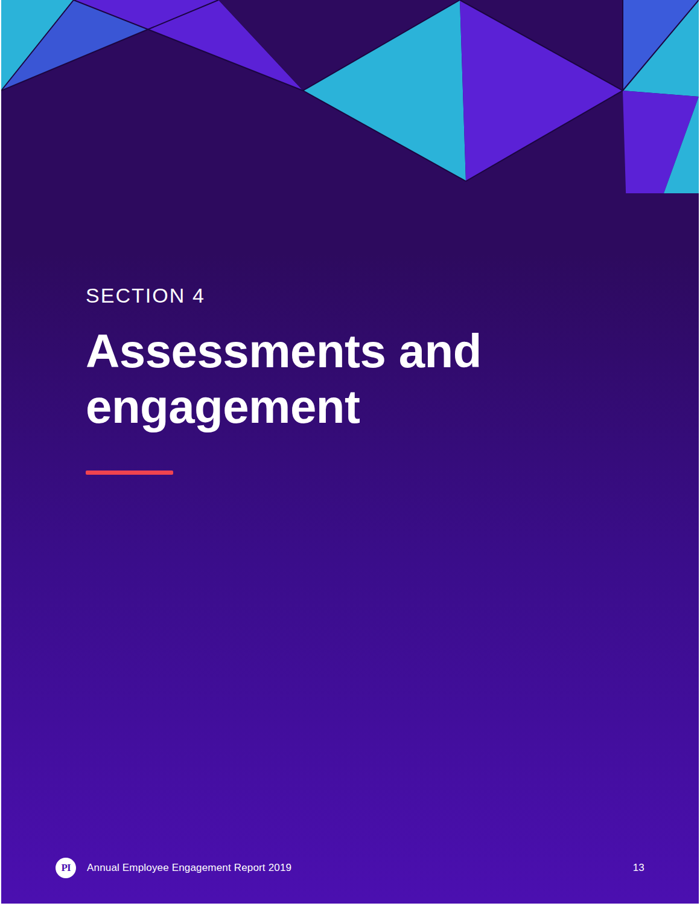SECTION 4
Assessments and engagement
PI
Annual Employee Engagement Report 2019
13